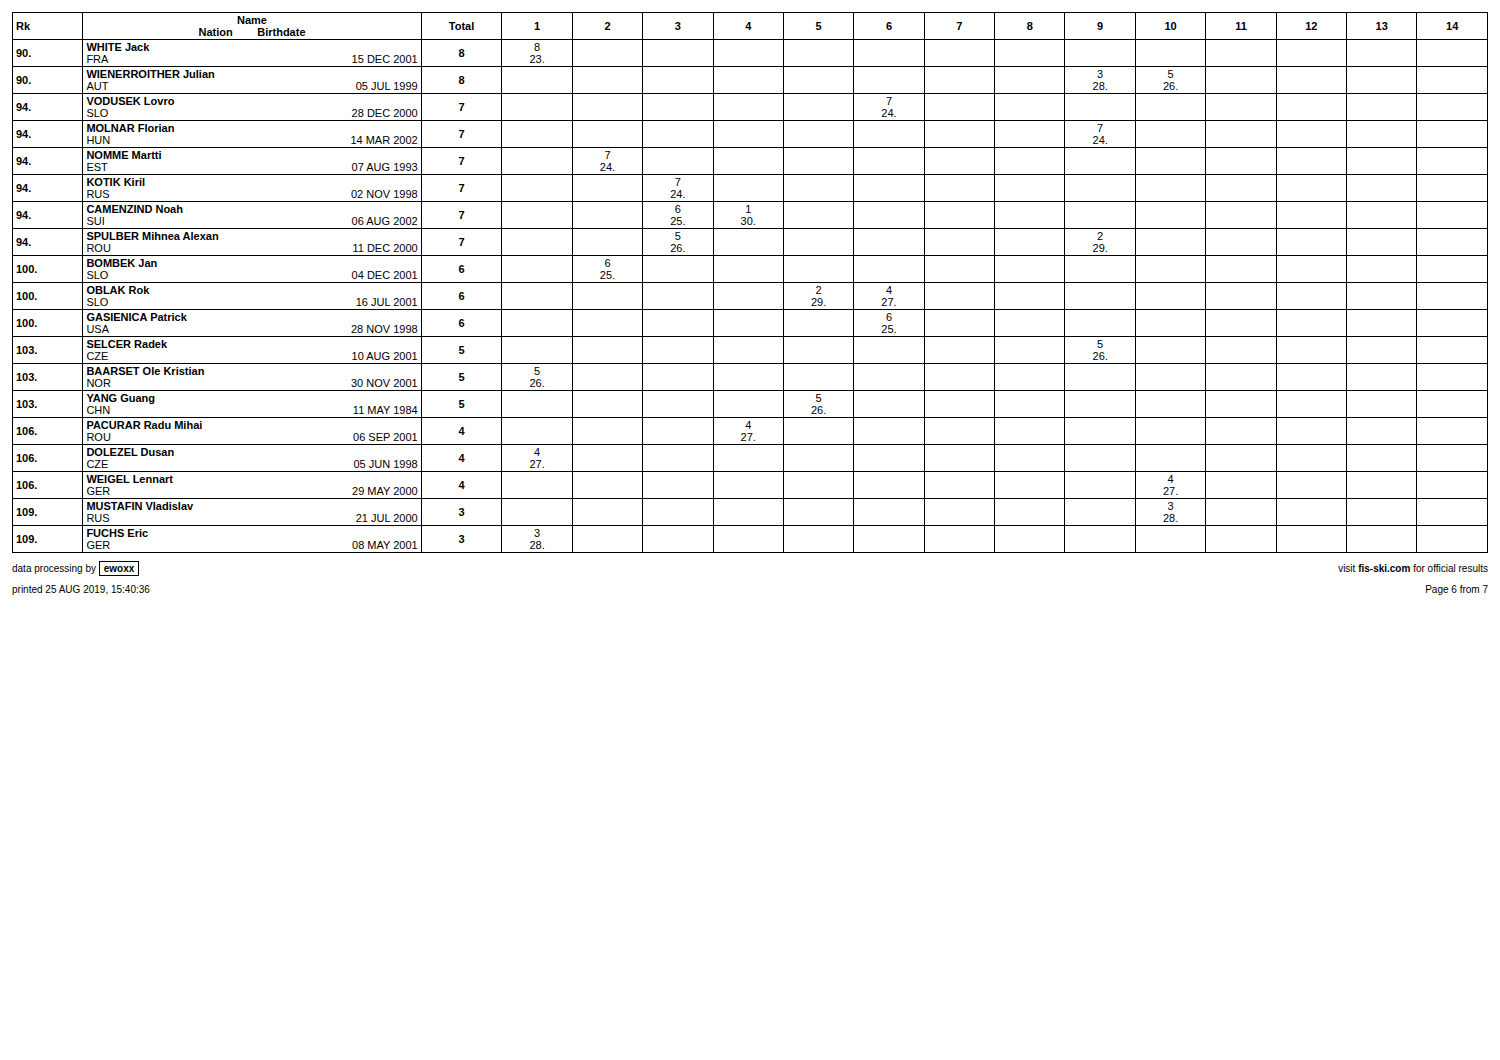| Rk | Name Nation Birthdate | Total | 1 | 2 | 3 | 4 | 5 | 6 | 7 | 8 | 9 | 10 | 11 | 12 | 13 | 14 |
| --- | --- | --- | --- | --- | --- | --- | --- | --- | --- | --- | --- | --- | --- | --- | --- | --- |
| 90. | WHITE Jack FRA 15 DEC 2001 | 8 | 8 23. | | | | | | | | | | | | | |
| 90. | WIENERROITHER Julian AUT 05 JUL 1999 | 8 | | | | | | | | | 3 28. | 5 26. | | | | |
| 94. | VODUSEK Lovro SLO 28 DEC 2000 | 7 | | | | | | 7 24. | | | | | | | | |
| 94. | MOLNAR Florian HUN 14 MAR 2002 | 7 | | | | | | | | | 7 24. | | | | | |
| 94. | NOMME Martti EST 07 AUG 1993 | 7 | | 7 24. | | | | | | | | | | | | |
| 94. | KOTIK Kiril RUS 02 NOV 1998 | 7 | | | 7 24. | | | | | | | | | | | |
| 94. | CAMENZIND Noah SUI 06 AUG 2002 | 7 | | | 6 25. | 1 30. | | | | | | | | | | |
| 94. | SPULBER Mihnea Alexan ROU 11 DEC 2000 | 7 | | | 5 26. | | | | | | 2 29. | | | | | |
| 100. | BOMBEK Jan SLO 04 DEC 2001 | 6 | | 6 25. | | | | | | | | | | | | |
| 100. | OBLAK Rok SLO 16 JUL 2001 | 6 | | | | | 2 29. | 4 27. | | | | | | | | |
| 100. | GASIENICA Patrick USA 28 NOV 1998 | 6 | | | | | | 6 25. | | | | | | | | |
| 103. | SELCER Radek CZE 10 AUG 2001 | 5 | | | | | | | | | 5 26. | | | | | |
| 103. | BAARSET Ole Kristian NOR 30 NOV 2001 | 5 | 5 26. | | | | | | | | | | | | | |
| 103. | YANG Guang CHN 11 MAY 1984 | 5 | | | | | 5 26. | | | | | | | | | |
| 106. | PACURAR Radu Mihai ROU 06 SEP 2001 | 4 | | | | 4 27. | | | | | | | | | | |
| 106. | DOLEZEL Dusan CZE 05 JUN 1998 | 4 | 4 27. | | | | | | | | | | | | | |
| 106. | WEIGEL Lennart GER 29 MAY 2000 | 4 | | | | | | | | | | 4 27. | | | | |
| 109. | MUSTAFIN Vladislav RUS 21 JUL 2000 | 3 | | | | | | | | | | 3 28. | | | | |
| 109. | FUCHS Eric GER 08 MAY 2001 | 3 | 3 28. | | | | | | | | | | | | | |
data processing by ewoxx
visit fis-ski.com for official results
printed 25 AUG 2019, 15:40:36
Page 6 from 7